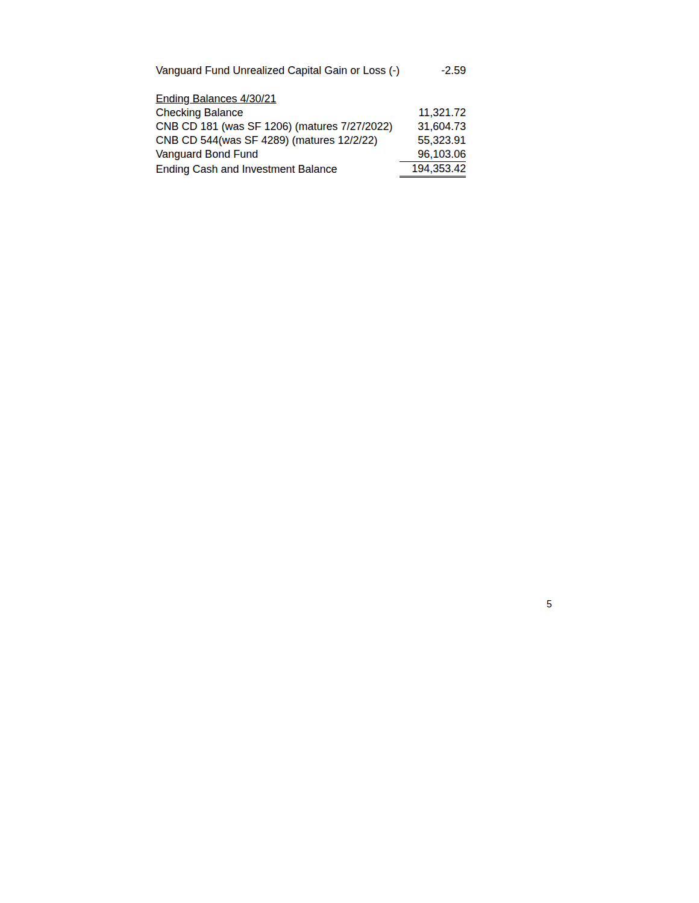| Vanguard Fund Unrealized Capital Gain or Loss (-) | -2.59 |
| Ending Balances 4/30/21 | |
| Checking Balance | 11,321.72 |
| CNB CD 181 (was SF 1206) (matures 7/27/2022) | 31,604.73 |
| CNB CD 544(was SF 4289) (matures 12/2/22) | 55,323.91 |
| Vanguard Bond Fund | 96,103.06 |
| Ending Cash and Investment Balance | 194,353.42 |
5